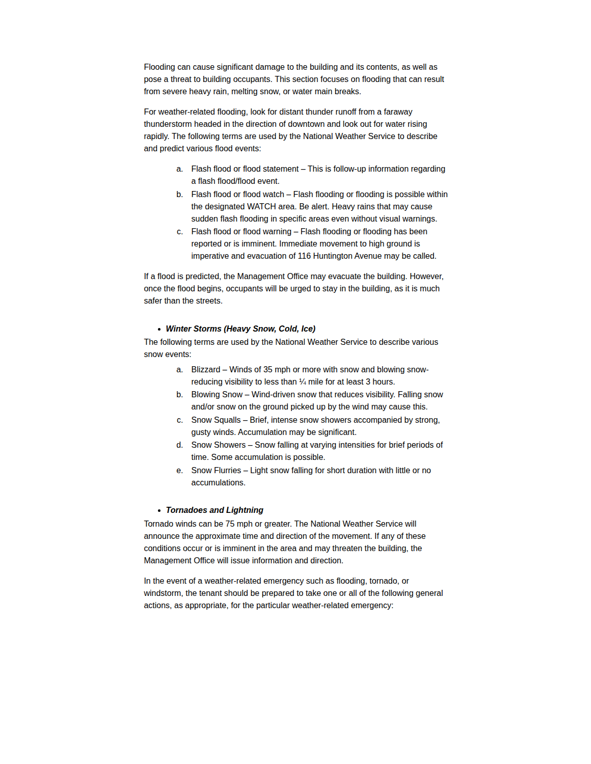Flooding can cause significant damage to the building and its contents, as well as pose a threat to building occupants. This section focuses on flooding that can result from severe heavy rain, melting snow, or water main breaks.
For weather-related flooding, look for distant thunder runoff from a faraway thunderstorm headed in the direction of downtown and look out for water rising rapidly. The following terms are used by the National Weather Service to describe and predict various flood events:
Flash flood or flood statement – This is follow-up information regarding a flash flood/flood event.
Flash flood or flood watch – Flash flooding or flooding is possible within the designated WATCH area. Be alert. Heavy rains that may cause sudden flash flooding in specific areas even without visual warnings.
Flash flood or flood warning – Flash flooding or flooding has been reported or is imminent. Immediate movement to high ground is imperative and evacuation of 116 Huntington Avenue may be called.
If a flood is predicted, the Management Office may evacuate the building. However, once the flood begins, occupants will be urged to stay in the building, as it is much safer than the streets.
Winter Storms (Heavy Snow, Cold, Ice)
The following terms are used by the National Weather Service to describe various snow events:
Blizzard – Winds of 35 mph or more with snow and blowing snow-reducing visibility to less than ¼ mile for at least 3 hours.
Blowing Snow – Wind-driven snow that reduces visibility. Falling snow and/or snow on the ground picked up by the wind may cause this.
Snow Squalls – Brief, intense snow showers accompanied by strong, gusty winds. Accumulation may be significant.
Snow Showers – Snow falling at varying intensities for brief periods of time. Some accumulation is possible.
Snow Flurries – Light snow falling for short duration with little or no accumulations.
Tornadoes and Lightning
Tornado winds can be 75 mph or greater. The National Weather Service will announce the approximate time and direction of the movement. If any of these conditions occur or is imminent in the area and may threaten the building, the Management Office will issue information and direction.
In the event of a weather-related emergency such as flooding, tornado, or windstorm, the tenant should be prepared to take one or all of the following general actions, as appropriate, for the particular weather-related emergency: